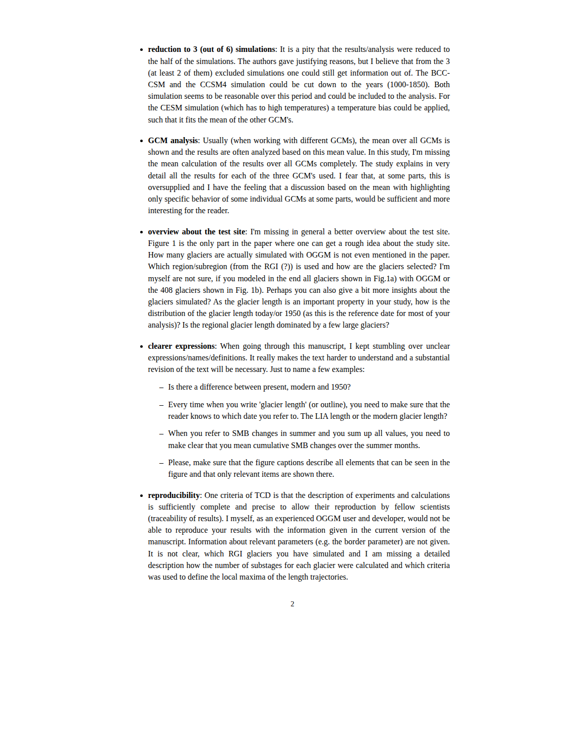reduction to 3 (out of 6) simulations: It is a pity that the results/analysis were reduced to the half of the simulations. The authors gave justifying reasons, but I believe that from the 3 (at least 2 of them) excluded simulations one could still get information out of. The BCC-CSM and the CCSM4 simulation could be cut down to the years (1000-1850). Both simulation seems to be reasonable over this period and could be included to the analysis. For the CESM simulation (which has to high temperatures) a temperature bias could be applied, such that it fits the mean of the other GCM's.
GCM analysis: Usually (when working with different GCMs), the mean over all GCMs is shown and the results are often analyzed based on this mean value. In this study, I'm missing the mean calculation of the results over all GCMs completely. The study explains in very detail all the results for each of the three GCM's used. I fear that, at some parts, this is oversupplied and I have the feeling that a discussion based on the mean with highlighting only specific behavior of some individual GCMs at some parts, would be sufficient and more interesting for the reader.
overview about the test site: I'm missing in general a better overview about the test site. Figure 1 is the only part in the paper where one can get a rough idea about the study site. How many glaciers are actually simulated with OGGM is not even mentioned in the paper. Which region/subregion (from the RGI (?)) is used and how are the glaciers selected? I'm myself are not sure, if you modeled in the end all glaciers shown in Fig.1a) with OGGM or the 408 glaciers shown in Fig. 1b). Perhaps you can also give a bit more insights about the glaciers simulated? As the glacier length is an important property in your study, how is the distribution of the glacier length today/or 1950 (as this is the reference date for most of your analysis)? Is the regional glacier length dominated by a few large glaciers?
clearer expressions: When going through this manuscript, I kept stumbling over unclear expressions/names/definitions. It really makes the text harder to understand and a substantial revision of the text will be necessary. Just to name a few examples:
Is there a difference between present, modern and 1950?
Every time when you write 'glacier length' (or outline), you need to make sure that the reader knows to which date you refer to. The LIA length or the modern glacier length?
When you refer to SMB changes in summer and you sum up all values, you need to make clear that you mean cumulative SMB changes over the summer months.
Please, make sure that the figure captions describe all elements that can be seen in the figure and that only relevant items are shown there.
reproducibility: One criteria of TCD is that the description of experiments and calculations is sufficiently complete and precise to allow their reproduction by fellow scientists (traceability of results). I myself, as an experienced OGGM user and developer, would not be able to reproduce your results with the information given in the current version of the manuscript. Information about relevant parameters (e.g. the border parameter) are not given. It is not clear, which RGI glaciers you have simulated and I am missing a detailed description how the number of substages for each glacier were calculated and which criteria was used to define the local maxima of the length trajectories.
2